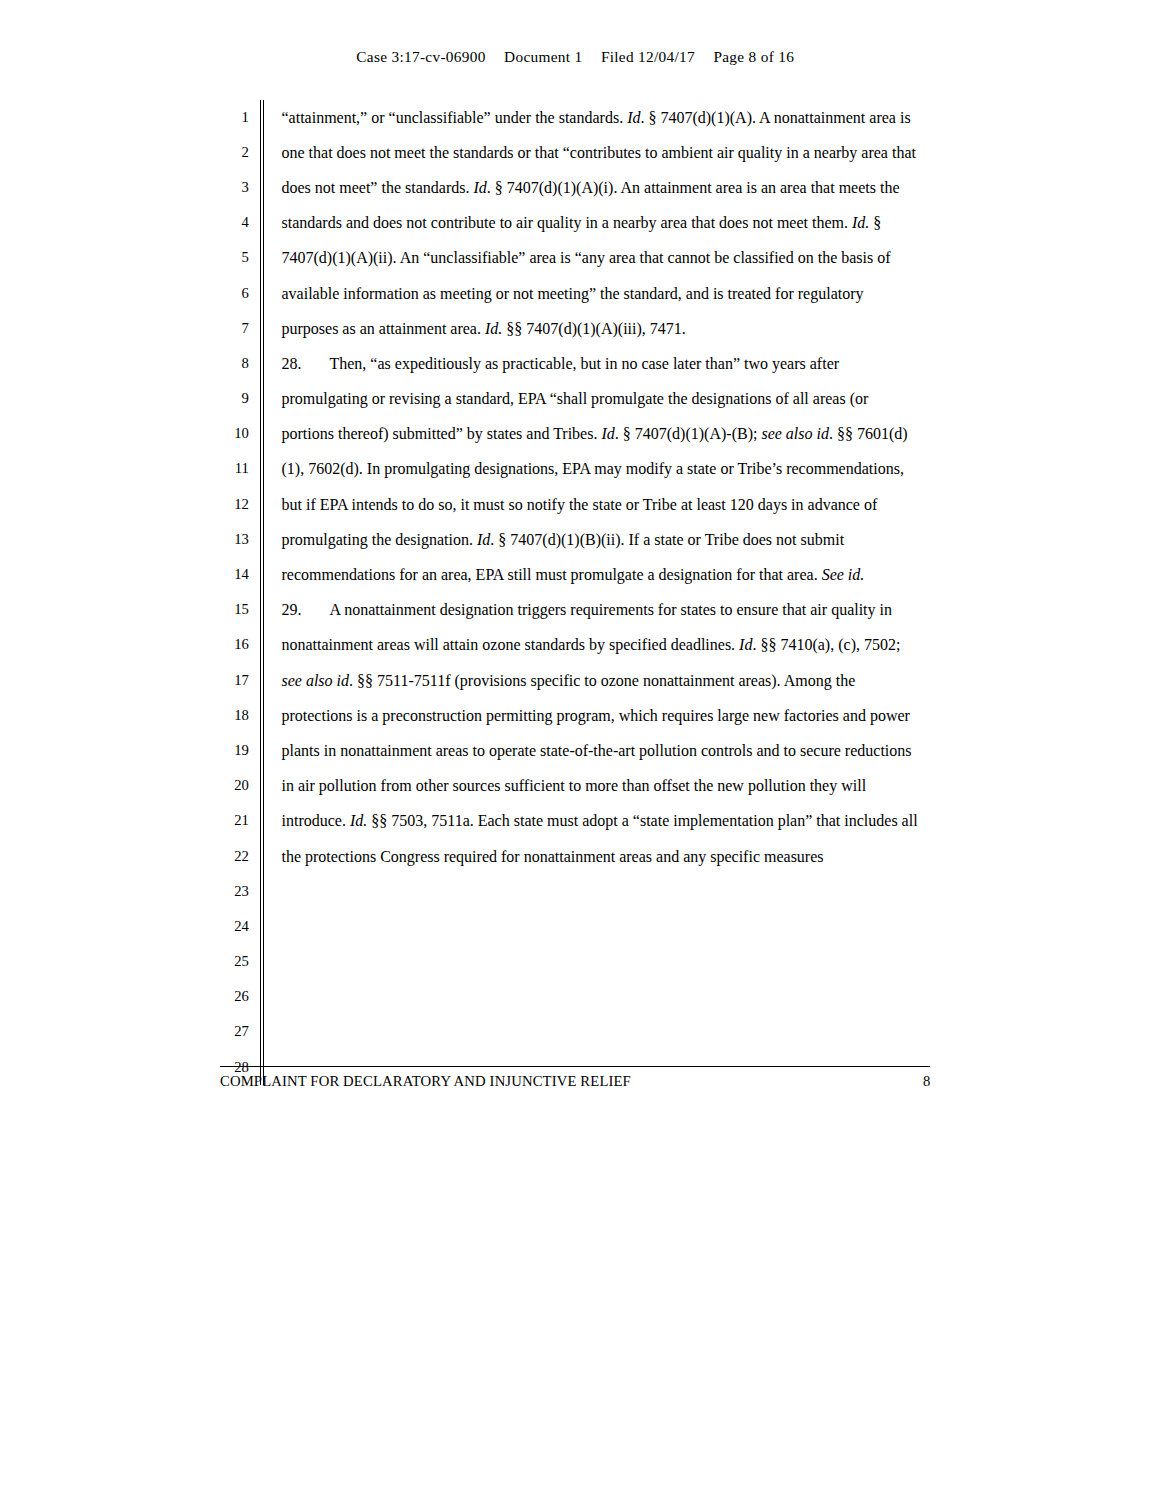Case 3:17-cv-06900 Document 1 Filed 12/04/17 Page 8 of 16
1
2
3
4
5
6
7
8
9
10
11
12
13
14
15
16
17
18
19
20
21
22
23
24
25
26
27
28
“attainment,” or “unclassifiable” under the standards. Id. § 7407(d)(1)(A). A nonattainment area is one that does not meet the standards or that “contributes to ambient air quality in a nearby area that does not meet” the standards. Id. § 7407(d)(1)(A)(i). An attainment area is an area that meets the standards and does not contribute to air quality in a nearby area that does not meet them. Id. § 7407(d)(1)(A)(ii). An “unclassifiable” area is “any area that cannot be classified on the basis of available information as meeting or not meeting” the standard, and is treated for regulatory purposes as an attainment area. Id. §§ 7407(d)(1)(A)(iii), 7471.
28. Then, “as expeditiously as practicable, but in no case later than” two years after promulgating or revising a standard, EPA “shall promulgate the designations of all areas (or portions thereof) submitted” by states and Tribes. Id. § 7407(d)(1)(A)-(B); see also id. §§ 7601(d)(1), 7602(d). In promulgating designations, EPA may modify a state or Tribe’s recommendations, but if EPA intends to do so, it must so notify the state or Tribe at least 120 days in advance of promulgating the designation. Id. § 7407(d)(1)(B)(ii). If a state or Tribe does not submit recommendations for an area, EPA still must promulgate a designation for that area. See id.
29. A nonattainment designation triggers requirements for states to ensure that air quality in nonattainment areas will attain ozone standards by specified deadlines. Id. §§ 7410(a), (c), 7502; see also id. §§ 7511-7511f (provisions specific to ozone nonattainment areas). Among the protections is a preconstruction permitting program, which requires large new factories and power plants in nonattainment areas to operate state-of-the-art pollution controls and to secure reductions in air pollution from other sources sufficient to more than offset the new pollution they will introduce. Id. §§ 7503, 7511a. Each state must adopt a “state implementation plan” that includes all the protections Congress required for nonattainment areas and any specific measures
COMPLAINT FOR DECLARATORY AND INJUNCTIVE RELIEF 8